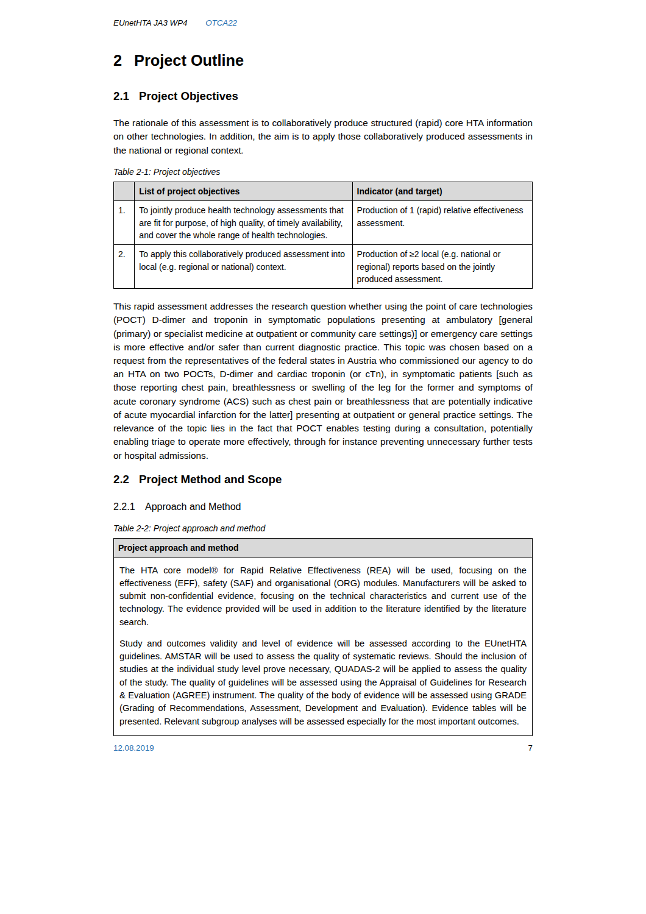EUnetHTA JA3 WP4 OTCA22
2 Project Outline
2.1 Project Objectives
The rationale of this assessment is to collaboratively produce structured (rapid) core HTA information on other technologies. In addition, the aim is to apply those collaboratively produced assessments in the national or regional context.
Table 2-1: Project objectives
| | List of project objectives | Indicator (and target) |
| --- | --- | --- |
| 1. | To jointly produce health technology assessments that are fit for purpose, of high quality, of timely availability, and cover the whole range of health technologies. | Production of 1 (rapid) relative effectiveness assessment. |
| 2. | To apply this collaboratively produced assessment into local (e.g. regional or national) context. | Production of ≥2 local (e.g. national or regional) reports based on the jointly produced assessment. |
This rapid assessment addresses the research question whether using the point of care technologies (POCT) D-dimer and troponin in symptomatic populations presenting at ambulatory [general (primary) or specialist medicine at outpatient or community care settings)] or emergency care settings is more effective and/or safer than current diagnostic practice. This topic was chosen based on a request from the representatives of the federal states in Austria who commissioned our agency to do an HTA on two POCTs, D-dimer and cardiac troponin (or cTn), in symptomatic patients [such as those reporting chest pain, breathlessness or swelling of the leg for the former and symptoms of acute coronary syndrome (ACS) such as chest pain or breathlessness that are potentially indicative of acute myocardial infarction for the latter] presenting at outpatient or general practice settings. The relevance of the topic lies in the fact that POCT enables testing during a consultation, potentially enabling triage to operate more effectively, through for instance preventing unnecessary further tests or hospital admissions.
2.2 Project Method and Scope
2.2.1 Approach and Method
Table 2-2: Project approach and method
| Project approach and method |
| --- |
| The HTA core model® for Rapid Relative Effectiveness (REA) will be used, focusing on the effectiveness (EFF), safety (SAF) and organisational (ORG) modules. Manufacturers will be asked to submit non-confidential evidence, focusing on the technical characteristics and current use of the technology. The evidence provided will be used in addition to the literature identified by the literature search. Study and outcomes validity and level of evidence will be assessed according to the EUnetHTA guidelines. AMSTAR will be used to assess the quality of systematic reviews. Should the inclusion of studies at the individual study level prove necessary, QUADAS-2 will be applied to assess the quality of the study. The quality of guidelines will be assessed using the Appraisal of Guidelines for Research & Evaluation (AGREE) instrument. The quality of the body of evidence will be assessed using GRADE (Grading of Recommendations, Assessment, Development and Evaluation). Evidence tables will be presented. Relevant subgroup analyses will be assessed especially for the most important outcomes. |
12.08.2019 7